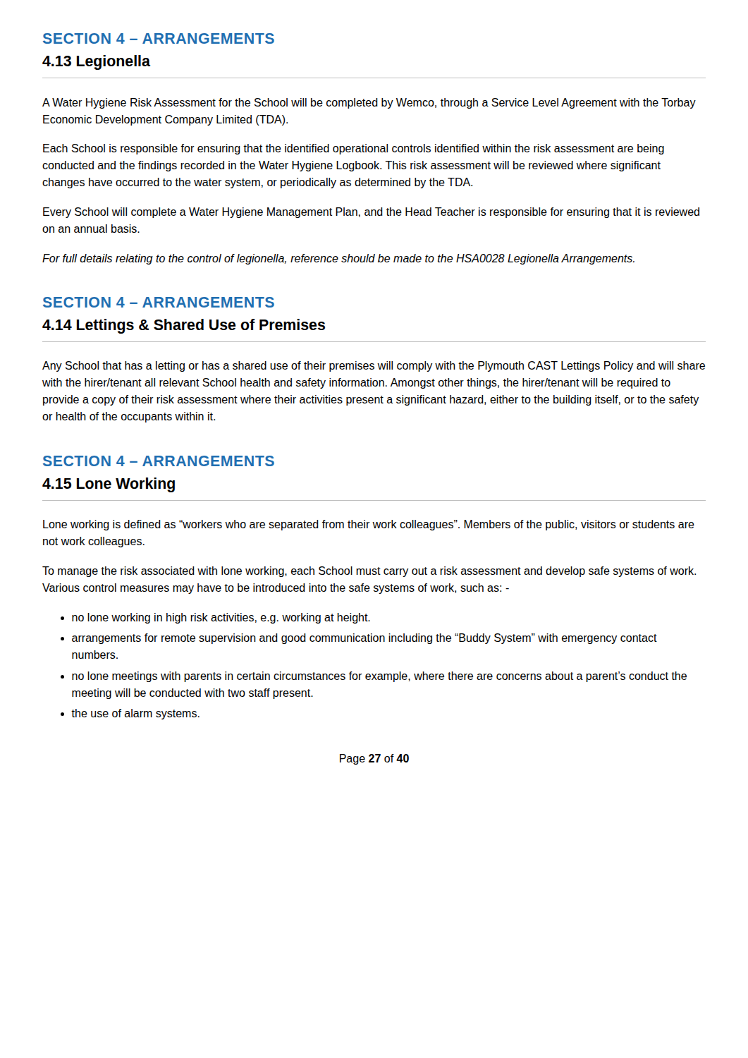SECTION 4 – ARRANGEMENTS
4.13 Legionella
A Water Hygiene Risk Assessment for the School will be completed by Wemco, through a Service Level Agreement with the Torbay Economic Development Company Limited (TDA).
Each School is responsible for ensuring that the identified operational controls identified within the risk assessment are being conducted and the findings recorded in the Water Hygiene Logbook. This risk assessment will be reviewed where significant changes have occurred to the water system, or periodically as determined by the TDA.
Every School will complete a Water Hygiene Management Plan, and the Head Teacher is responsible for ensuring that it is reviewed on an annual basis.
For full details relating to the control of legionella, reference should be made to the HSA0028 Legionella Arrangements.
SECTION 4 – ARRANGEMENTS
4.14 Lettings & Shared Use of Premises
Any School that has a letting or has a shared use of their premises will comply with the Plymouth CAST Lettings Policy and will share with the hirer/tenant all relevant School health and safety information. Amongst other things, the hirer/tenant will be required to provide a copy of their risk assessment where their activities present a significant hazard, either to the building itself, or to the safety or health of the occupants within it.
SECTION 4 – ARRANGEMENTS
4.15 Lone Working
Lone working is defined as “workers who are separated from their work colleagues”. Members of the public, visitors or students are not work colleagues.
To manage the risk associated with lone working, each School must carry out a risk assessment and develop safe systems of work. Various control measures may have to be introduced into the safe systems of work, such as: -
no lone working in high risk activities, e.g. working at height.
arrangements for remote supervision and good communication including the “Buddy System” with emergency contact numbers.
no lone meetings with parents in certain circumstances for example, where there are concerns about a parent’s conduct the meeting will be conducted with two staff present.
the use of alarm systems.
Page 27 of 40